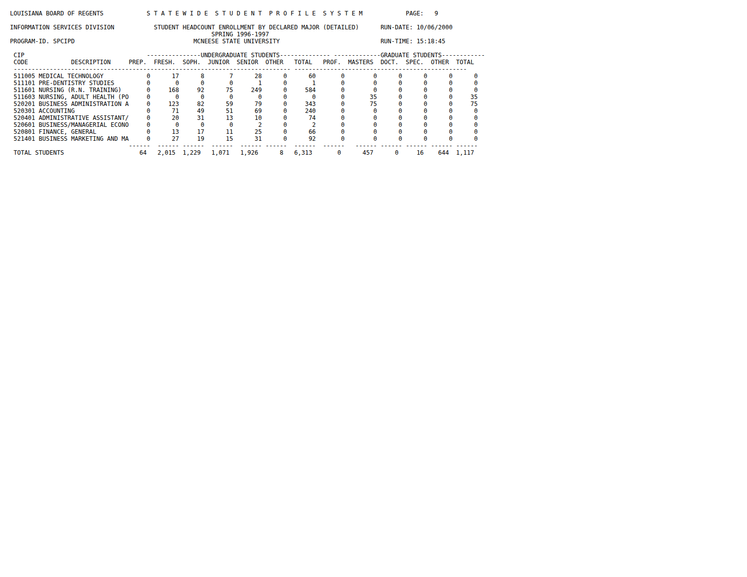LOUISIANA BOARD OF REGENTS            S T A T E W I D E  S T U D E N T  P R O F I L E  S Y S T E M            PAGE:   9

INFORMATION SERVICES DIVISION           STUDENT HEADCOUNT ENROLLMENT BY DECLARED MAJOR (DETAILED)      RUN-DATE: 10/06/2000
                                                        SPRING 1996-1997
PROGRAM-ID. SPCIPD                                 MCNEESE STATE UNIVERSITY                            RUN-TIME: 15:18:45

 CIP                                  ---------------UNDERGRADUATE STUDENTS-------------- -------------GRADUATE STUDENTS------------
 CODE            DESCRIPTION     PREP.  FRESH.  SOPH.  JUNIOR  SENIOR  OTHER   TOTAL   PROF.  MASTERS  DOCT.  SPEC.  OTHER  TOTAL
 ----------------------------------------------------------------------------- ------------------------------------------------
 511005 MEDICAL TECHNOLOGY            0      17      8       7      28      0      60       0        0      0      0      0      0
 511101 PRE-DENTISTRY STUDIES         0       0      0       0       1      0       1       0        0      0      0      0      0
 511601 NURSING (R.N. TRAINING)       0     168     92      75     249      0     584       0        0      0      0      0      0
 511603 NURSING, ADULT HEALTH (PO     0       0      0       0       0      0       0       0       35      0      0      0     35
 520201 BUSINESS ADMINISTRATION A     0     123     82      59      79      0     343       0       75      0      0      0     75
 520301 ACCOUNTING                    0      71     49      51      69      0     240       0        0      0      0      0      0
 520401 ADMINISTRATIVE ASSISTANT/     0      20     31      13      10      0      74       0        0      0      0      0      0
 520601 BUSINESS/MANAGERIAL ECONO     0       0      0       0       2      0       2       0        0      0      0      0      0
 520801 FINANCE, GENERAL              0      13     17      11      25      0      66       0        0      0      0      0      0
 521401 BUSINESS MARKETING AND MA     0      27     19      15      31      0      92       0        0      0      0      0      0
                                 ------  ------ ------  ------  ------ ------  ------  ------   ------ ------ ------ ------ ------
 TOTAL STUDENTS                     64   2,015  1,229   1,071   1,926      8   6,313       0      457      0     16    644  1,117